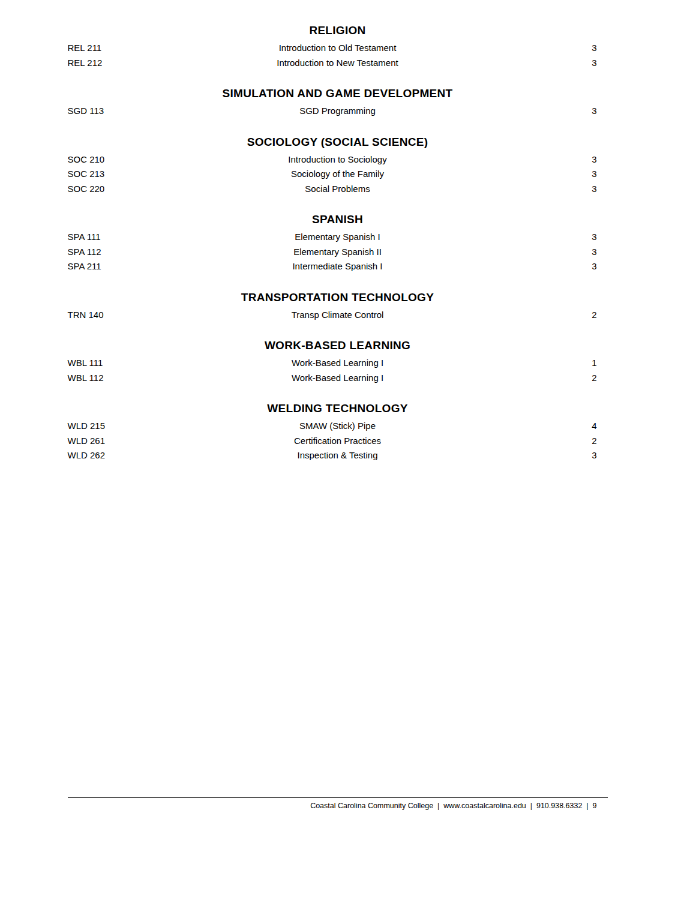RELIGION
| REL 211 | Introduction to Old Testament | 3 |
| REL 212 | Introduction to New Testament | 3 |
SIMULATION AND GAME DEVELOPMENT
| SGD 113 | SGD Programming | 3 |
SOCIOLOGY (SOCIAL SCIENCE)
| SOC 210 | Introduction to Sociology | 3 |
| SOC 213 | Sociology of the Family | 3 |
| SOC 220 | Social Problems | 3 |
SPANISH
| SPA 111 | Elementary Spanish I | 3 |
| SPA 112 | Elementary Spanish II | 3 |
| SPA 211 | Intermediate Spanish I | 3 |
TRANSPORTATION TECHNOLOGY
| TRN 140 | Transp Climate Control | 2 |
WORK-BASED LEARNING
| WBL 111 | Work-Based Learning I | 1 |
| WBL 112 | Work-Based Learning I | 2 |
WELDING TECHNOLOGY
| WLD 215 | SMAW (Stick) Pipe | 4 |
| WLD 261 | Certification Practices | 2 |
| WLD 262 | Inspection & Testing | 3 |
Coastal Carolina Community College | www.coastalcarolina.edu | 910.938.6332 | 9